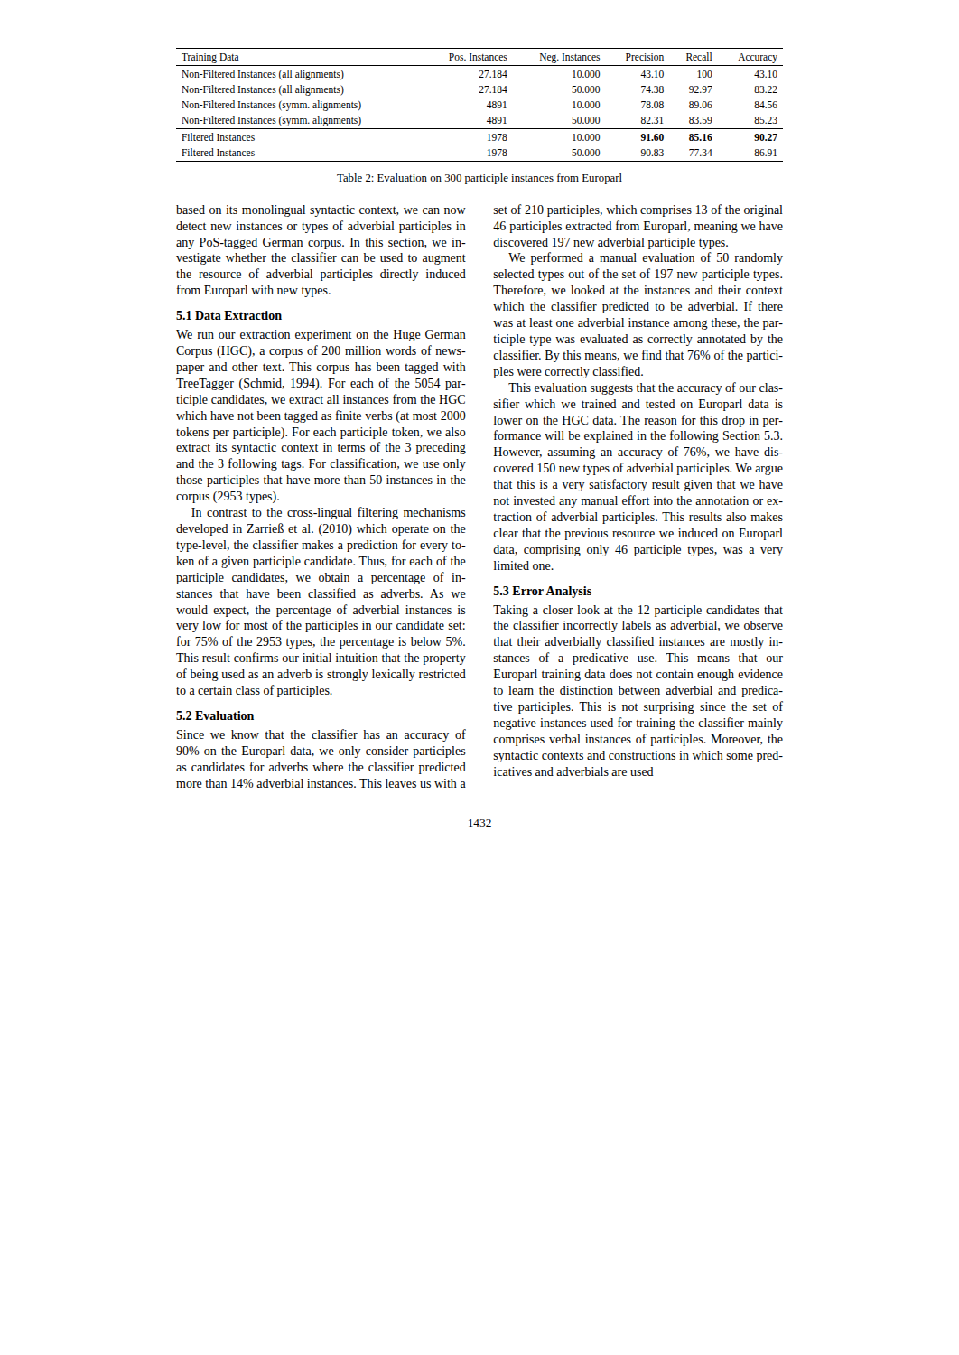| Training Data | Pos. Instances | Neg. Instances | Precision | Recall | Accuracy |
| --- | --- | --- | --- | --- | --- |
| Non-Filtered Instances (all alignments) | 27.184 | 10.000 | 43.10 | 100 | 43.10 |
| Non-Filtered Instances (all alignments) | 27.184 | 50.000 | 74.38 | 92.97 | 83.22 |
| Non-Filtered Instances (symm. alignments) | 4891 | 10.000 | 78.08 | 89.06 | 84.56 |
| Non-Filtered Instances (symm. alignments) | 4891 | 50.000 | 82.31 | 83.59 | 85.23 |
| Filtered Instances | 1978 | 10.000 | 91.60 | 85.16 | 90.27 |
| Filtered Instances | 1978 | 50.000 | 90.83 | 77.34 | 86.91 |
Table 2: Evaluation on 300 participle instances from Europarl
based on its monolingual syntactic context, we can now detect new instances or types of adverbial participles in any PoS-tagged German corpus. In this section, we investigate whether the classifier can be used to augment the resource of adverbial participles directly induced from Europarl with new types.
5.1 Data Extraction
We run our extraction experiment on the Huge German Corpus (HGC), a corpus of 200 million words of newspaper and other text. This corpus has been tagged with TreeTagger (Schmid, 1994). For each of the 5054 participle candidates, we extract all instances from the HGC which have not been tagged as finite verbs (at most 2000 tokens per participle). For each participle token, we also extract its syntactic context in terms of the 3 preceding and the 3 following tags. For classification, we use only those participles that have more than 50 instances in the corpus (2953 types).
In contrast to the cross-lingual filtering mechanisms developed in Zarrieß et al. (2010) which operate on the type-level, the classifier makes a prediction for every token of a given participle candidate. Thus, for each of the participle candidates, we obtain a percentage of instances that have been classified as adverbs. As we would expect, the percentage of adverbial instances is very low for most of the participles in our candidate set: for 75% of the 2953 types, the percentage is below 5%. This result confirms our initial intuition that the property of being used as an adverb is strongly lexically restricted to a certain class of participles.
5.2 Evaluation
Since we know that the classifier has an accuracy of 90% on the Europarl data, we only consider participles as candidates for adverbs where the classifier predicted more than 14% adverbial instances. This leaves us with a set of 210 participles, which comprises 13 of the original 46 participles extracted from Europarl, meaning we have discovered 197 new adverbial participle types.
We performed a manual evaluation of 50 randomly selected types out of the set of 197 new participle types. Therefore, we looked at the instances and their context which the classifier predicted to be adverbial. If there was at least one adverbial instance among these, the participle type was evaluated as correctly annotated by the classifier. By this means, we find that 76% of the participles were correctly classified.
This evaluation suggests that the accuracy of our classifier which we trained and tested on Europarl data is lower on the HGC data. The reason for this drop in performance will be explained in the following Section 5.3. However, assuming an accuracy of 76%, we have discovered 150 new types of adverbial participles. We argue that this is a very satisfactory result given that we have not invested any manual effort into the annotation or extraction of adverbial participles. This results also makes clear that the previous resource we induced on Europarl data, comprising only 46 participle types, was a very limited one.
5.3 Error Analysis
Taking a closer look at the 12 participle candidates that the classifier incorrectly labels as adverbial, we observe that their adverbially classified instances are mostly instances of a predicative use. This means that our Europarl training data does not contain enough evidence to learn the distinction between adverbial and predicative participles. This is not surprising since the set of negative instances used for training the classifier mainly comprises verbal instances of participles. Moreover, the syntactic contexts and constructions in which some predicatives and adverbials are used
1432